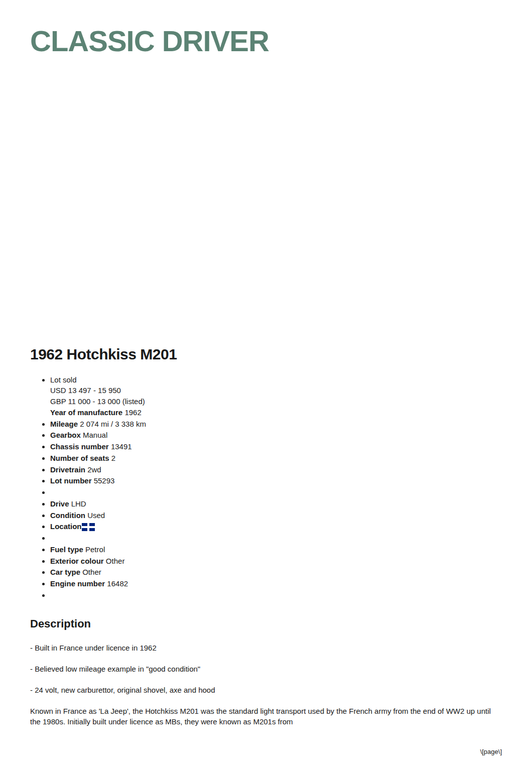CLASSIC DRIVER
1962 Hotchkiss M201
Lot sold
USD 13 497 - 15 950
GBP 11 000 - 13 000 (listed)
Year of manufacture 1962
Mileage 2 074 mi / 3 338 km
Gearbox Manual
Chassis number 13491
Number of seats 2
Drivetrain 2wd
Lot number 55293
Drive LHD
Condition Used
Location
Fuel type Petrol
Exterior colour Other
Car type Other
Engine number 16482
Description
- Built in France under licence in 1962
- Believed low mileage example in "good condition"
- 24 volt, new carburettor, original shovel, axe and hood
Known in France as 'La Jeep', the Hotchkiss M201 was the standard light transport used by the French army from the end of WW2 up until the 1980s. Initially built under licence as MBs, they were known as M201s from
\[page\]